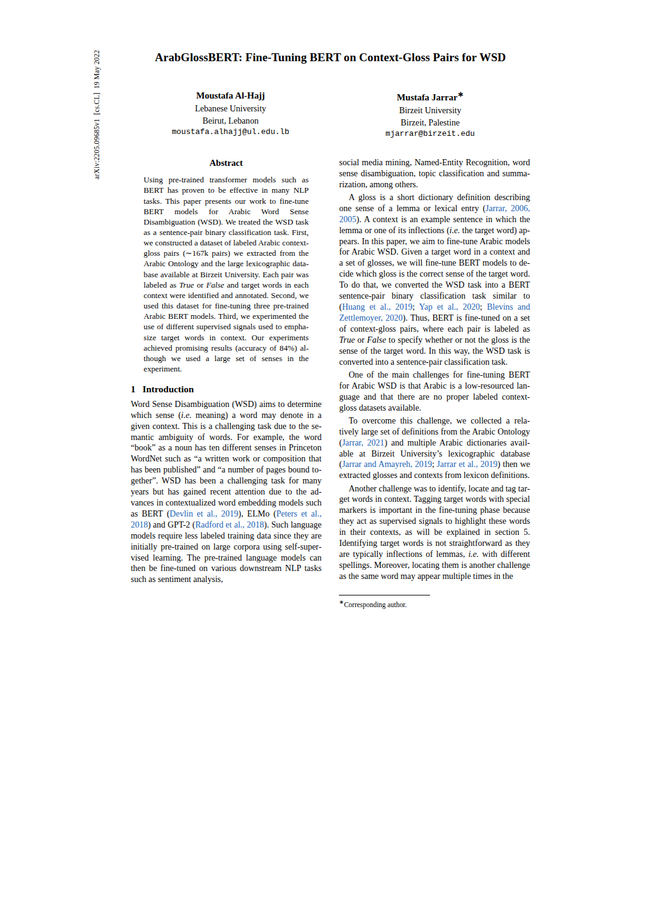arXiv:2205.09685v1 [cs.CL] 19 May 2022
ArabGlossBERT: Fine-Tuning BERT on Context-Gloss Pairs for WSD
| Moustafa Al-Hajj Lebanese University Beirut, Lebanon moustafa.alhajj@ul.edu.lb | Mustafa Jarrar ∗ Birzeit University Birzeit, Palestine mjarrar@birzeit.edu |
Abstract
Using pre-trained transformer models such as BERT has proven to be effective in many NLP tasks. This paper presents our work to fine-tune BERT models for Arabic Word Sense Disambiguation (WSD). We treated the WSD task as a sentence-pair binary classification task. First, we constructed a dataset of labeled Arabic context-gloss pairs (∼167k pairs) we extracted from the Arabic Ontology and the large lexicographic database available at Birzeit University. Each pair was labeled as True or False and target words in each context were identified and annotated. Second, we used this dataset for fine-tuning three pre-trained Arabic BERT models. Third, we experimented the use of different supervised signals used to emphasize target words in context. Our experiments achieved promising results (accuracy of 84%) although we used a large set of senses in the experiment.
1 Introduction
Word Sense Disambiguation (WSD) aims to determine which sense (i.e. meaning) a word may denote in a given context. This is a challenging task due to the semantic ambiguity of words. For example, the word “book” as a noun has ten different senses in Princeton WordNet such as “a written work or composition that has been published” and “a number of pages bound together”. WSD has been a challenging task for many years but has gained recent attention due to the advances in contextualized word embedding models such as BERT (Devlin et al., 2019), ELMo (Peters et al., 2018) and GPT-2 (Radford et al., 2018). Such language models require less labeled training data since they are initially pre-trained on large corpora using self-supervised learning. The pre-trained language models can then be fine-tuned on various downstream NLP tasks such as sentiment analysis,
social media mining, Named-Entity Recognition, word sense disambiguation, topic classification and summarization, among others.
A gloss is a short dictionary definition describing one sense of a lemma or lexical entry (Jarrar, 2006, 2005). A context is an example sentence in which the lemma or one of its inflections (i.e. the target word) appears. In this paper, we aim to fine-tune Arabic models for Arabic WSD. Given a target word in a context and a set of glosses, we will fine-tune BERT models to decide which gloss is the correct sense of the target word. To do that, we converted the WSD task into a BERT sentence-pair binary classification task similar to (Huang et al., 2019; Yap et al., 2020; Blevins and Zettlemoyer, 2020). Thus, BERT is fine-tuned on a set of context-gloss pairs, where each pair is labeled as True or False to specify whether or not the gloss is the sense of the target word. In this way, the WSD task is converted into a sentence-pair classification task.
One of the main challenges for fine-tuning BERT for Arabic WSD is that Arabic is a low-resourced language and that there are no proper labeled context-gloss datasets available.
To overcome this challenge, we collected a relatively large set of definitions from the Arabic Ontology (Jarrar, 2021) and multiple Arabic dictionaries available at Birzeit University’s lexicographic database (Jarrar and Amayreh, 2019; Jarrar et al., 2019) then we extracted glosses and contexts from lexicon definitions.
Another challenge was to identify, locate and tag target words in context. Tagging target words with special markers is important in the fine-tuning phase because they act as supervised signals to highlight these words in their contexts, as will be explained in section 5. Identifying target words is not straightforward as they are typically inflections of lemmas, i.e. with different spellings. Moreover, locating them is another challenge as the same word may appear multiple times in the
∗Corresponding author.